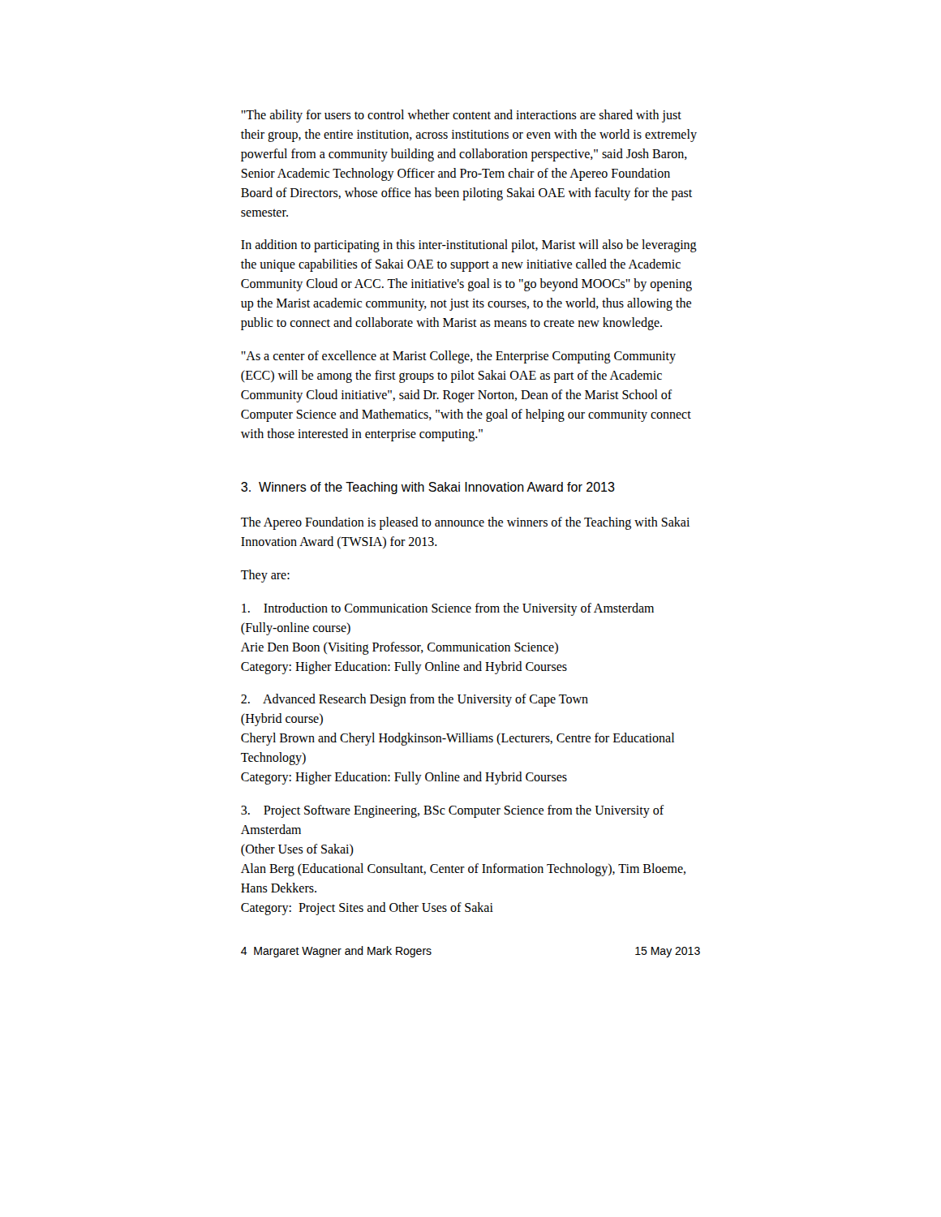"The ability for users to control whether content and interactions are shared with just their group, the entire institution, across institutions or even with the world is extremely powerful from a community building and collaboration perspective," said Josh Baron, Senior Academic Technology Officer and Pro-Tem chair of the Apereo Foundation Board of Directors, whose office has been piloting Sakai OAE with faculty for the past semester.
In addition to participating in this inter-institutional pilot, Marist will also be leveraging the unique capabilities of Sakai OAE to support a new initiative called the Academic Community Cloud or ACC. The initiative's goal is to "go beyond MOOCs" by opening up the Marist academic community, not just its courses, to the world, thus allowing the public to connect and collaborate with Marist as means to create new knowledge.
"As a center of excellence at Marist College, the Enterprise Computing Community (ECC) will be among the first groups to pilot Sakai OAE as part of the Academic Community Cloud initiative", said Dr. Roger Norton, Dean of the Marist School of Computer Science and Mathematics, "with the goal of helping our community connect with those interested in enterprise computing."
3. Winners of the Teaching with Sakai Innovation Award for 2013
The Apereo Foundation is pleased to announce the winners of the Teaching with Sakai Innovation Award (TWSIA) for 2013.
They are:
1. Introduction to Communication Science from the University of Amsterdam
(Fully-online course)
Arie Den Boon (Visiting Professor, Communication Science)
Category: Higher Education: Fully Online and Hybrid Courses
2. Advanced Research Design from the University of Cape Town
(Hybrid course)
Cheryl Brown and Cheryl Hodgkinson-Williams (Lecturers, Centre for Educational Technology)
Category: Higher Education: Fully Online and Hybrid Courses
3. Project Software Engineering, BSc Computer Science from the University of Amsterdam
(Other Uses of Sakai)
Alan Berg (Educational Consultant, Center of Information Technology), Tim Bloeme, Hans Dekkers.
Category: Project Sites and Other Uses of Sakai
4 Margaret Wagner and Mark Rogers
15 May 2013